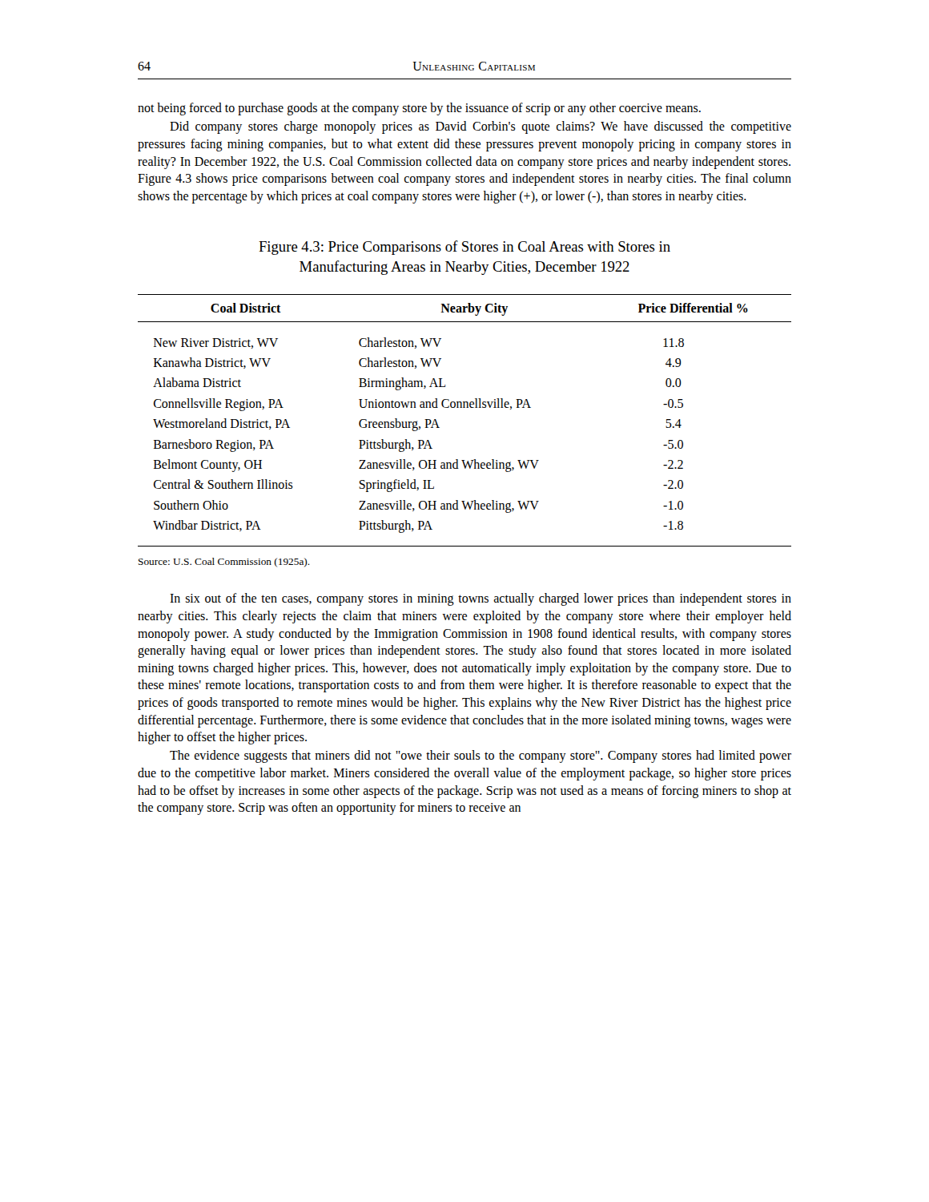64 Unleashing Capitalism
not being forced to purchase goods at the company store by the issuance of scrip or any other coercive means.
Did company stores charge monopoly prices as David Corbin's quote claims? We have discussed the competitive pressures facing mining companies, but to what extent did these pressures prevent monopoly pricing in company stores in reality? In December 1922, the U.S. Coal Commission collected data on company store prices and nearby independent stores. Figure 4.3 shows price comparisons between coal company stores and independent stores in nearby cities. The final column shows the percentage by which prices at coal company stores were higher (+), or lower (-), than stores in nearby cities.
Figure 4.3: Price Comparisons of Stores in Coal Areas with Stores in
Manufacturing Areas in Nearby Cities, December 1922
| Coal District | Nearby City | Price Differential % |
| --- | --- | --- |
| New River District, WV | Charleston, WV | 11.8 |
| Kanawha District, WV | Charleston, WV | 4.9 |
| Alabama District | Birmingham, AL | 0.0 |
| Connellsville Region, PA | Uniontown and Connellsville, PA | -0.5 |
| Westmoreland District, PA | Greensburg, PA | 5.4 |
| Barnesboro Region, PA | Pittsburgh, PA | -5.0 |
| Belmont County, OH | Zanesville, OH and Wheeling, WV | -2.2 |
| Central & Southern Illinois | Springfield, IL | -2.0 |
| Southern Ohio | Zanesville, OH and Wheeling, WV | -1.0 |
| Windbar District, PA | Pittsburgh, PA | -1.8 |
Source: U.S. Coal Commission (1925a).
In six out of the ten cases, company stores in mining towns actually charged lower prices than independent stores in nearby cities. This clearly rejects the claim that miners were exploited by the company store where their employer held monopoly power. A study conducted by the Immigration Commission in 1908 found identical results, with company stores generally having equal or lower prices than independent stores. The study also found that stores located in more isolated mining towns charged higher prices. This, however, does not automatically imply exploitation by the company store. Due to these mines' remote locations, transportation costs to and from them were higher. It is therefore reasonable to expect that the prices of goods transported to remote mines would be higher. This explains why the New River District has the highest price differential percentage. Furthermore, there is some evidence that concludes that in the more isolated mining towns, wages were higher to offset the higher prices.
The evidence suggests that miners did not "owe their souls to the company store". Company stores had limited power due to the competitive labor market. Miners considered the overall value of the employment package, so higher store prices had to be offset by increases in some other aspects of the package. Scrip was not used as a means of forcing miners to shop at the company store. Scrip was often an opportunity for miners to receive an